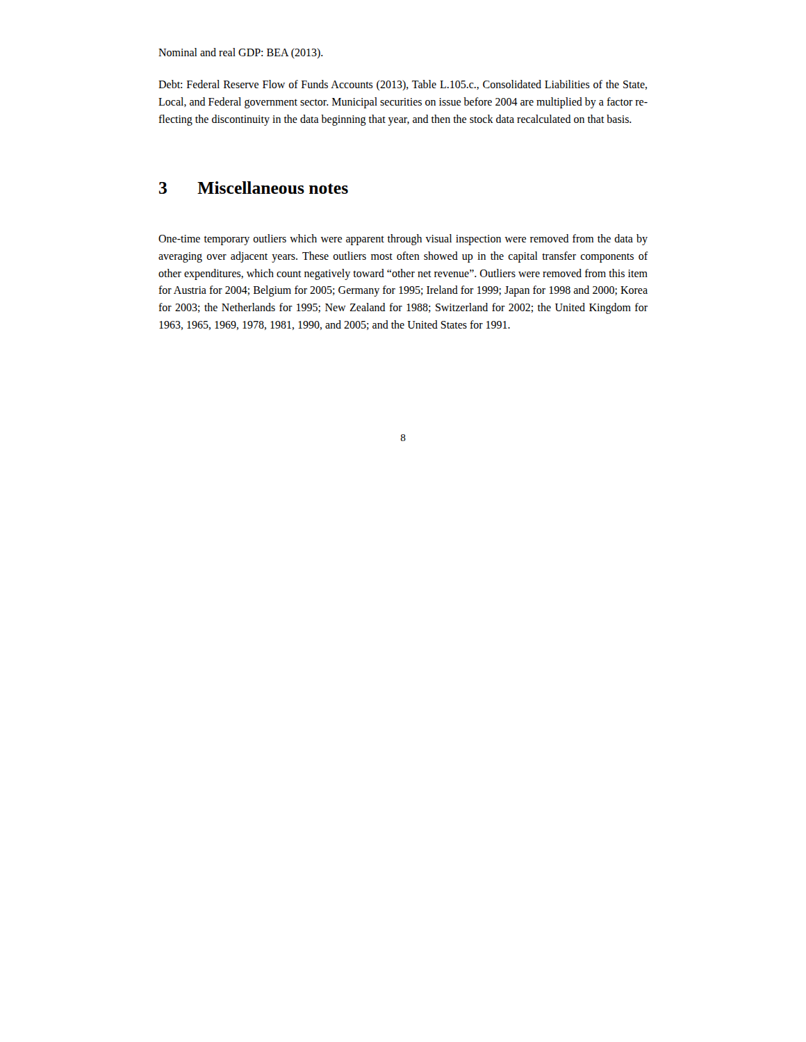Nominal and real GDP: BEA (2013).
Debt: Federal Reserve Flow of Funds Accounts (2013), Table L.105.c., Consolidated Liabilities of the State, Local, and Federal government sector. Municipal securities on issue before 2004 are multiplied by a factor reflecting the discontinuity in the data beginning that year, and then the stock data recalculated on that basis.
3 Miscellaneous notes
One-time temporary outliers which were apparent through visual inspection were removed from the data by averaging over adjacent years. These outliers most often showed up in the capital transfer components of other expenditures, which count negatively toward “other net revenue”. Outliers were removed from this item for Austria for 2004; Belgium for 2005; Germany for 1995; Ireland for 1999; Japan for 1998 and 2000; Korea for 2003; the Netherlands for 1995; New Zealand for 1988; Switzerland for 2002; the United Kingdom for 1963, 1965, 1969, 1978, 1981, 1990, and 2005; and the United States for 1991.
8